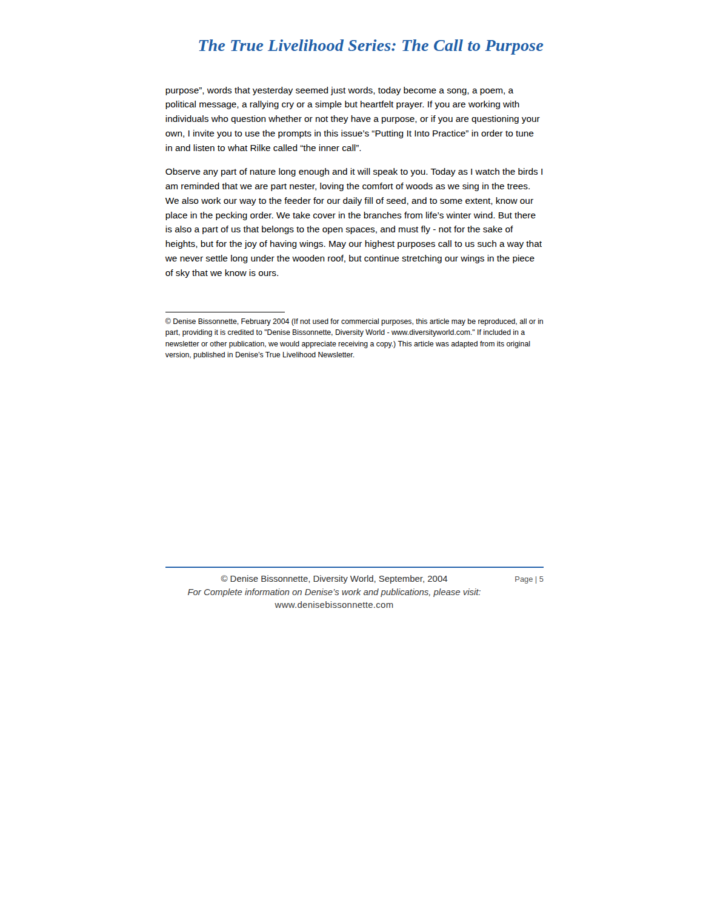The True Livelihood Series: The Call to Purpose
purpose”, words that yesterday seemed just words, today become a song, a poem, a political message, a rallying cry or a simple but heartfelt prayer. If you are working with individuals who question whether or not they have a purpose, or if you are questioning your own, I invite you to use the prompts in this issue’s “Putting It Into Practice” in order to tune in and listen to what Rilke called “the inner call”.
Observe any part of nature long enough and it will speak to you. Today as I watch the birds I am reminded that we are part nester, loving the comfort of woods as we sing in the trees. We also work our way to the feeder for our daily fill of seed, and to some extent, know our place in the pecking order. We take cover in the branches from life’s winter wind. But there is also a part of us that belongs to the open spaces, and must fly - not for the sake of heights, but for the joy of having wings. May our highest purposes call to us such a way that we never settle long under the wooden roof, but continue stretching our wings in the piece of sky that we know is ours.
© Denise Bissonnette, February 2004 (If not used for commercial purposes, this article may be reproduced, all or in part, providing it is credited to "Denise Bissonnette, Diversity World - www.diversityworld.com." If included in a newsletter or other publication, we would appreciate receiving a copy.) This article was adapted from its original version, published in Denise’s True Livelihood Newsletter.
© Denise Bissonnette, Diversity World, September, 2004
For Complete information on Denise’s work and publications, please visit:
www.denisebissonnette.com
Page | 5